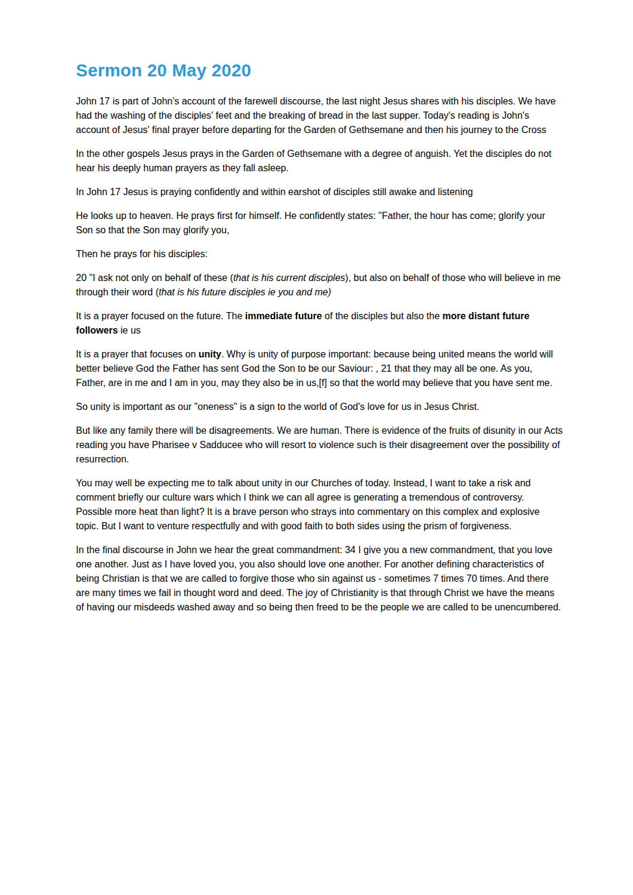Sermon 20 May 2020
John 17 is part of John's account of the farewell discourse, the last night Jesus shares with his disciples. We have had the washing of the disciples' feet and the breaking of bread in the last supper. Today's reading is John's account of Jesus' final prayer before departing for the Garden of Gethsemane and then his journey to the Cross
In the other gospels Jesus prays in the Garden of Gethsemane with a degree of anguish. Yet the disciples do not hear his deeply human prayers as they fall asleep.
In John 17 Jesus is praying confidently and within earshot of disciples still awake and listening
He looks up to heaven. He prays first for himself. He confidently states: "Father, the hour has come; glorify your Son so that the Son may glorify you,
Then he prays for his disciples:
20 "I ask not only on behalf of these (that is his current disciples), but also on behalf of those who will believe in me through their word (that is his future disciples ie you and me)
It is a prayer focused on the future. The immediate future of the disciples but also the more distant future followers ie us
It is a prayer that focuses on unity. Why is unity of purpose important: because being united means the world will better believe God the Father has sent God the Son to be our Saviour: , 21 that they may all be one. As you, Father, are in me and I am in you, may they also be in us,[f] so that the world may believe that you have sent me.
So unity is important as our "oneness" is a sign to the world of God's love for us in Jesus Christ.
But like any family there will be disagreements. We are human. There is evidence of the fruits of disunity in our Acts reading you have Pharisee v Sadducee who will resort to violence such is their disagreement over the possibility of resurrection.
You may well be expecting me to talk about unity in our Churches of today. Instead, I want to take a risk and comment briefly our culture wars which I think we can all agree is generating a tremendous of controversy. Possible more heat than light? It is a brave person who strays into commentary on this complex and explosive topic. But I want to venture respectfully and with good faith to both sides using the prism of forgiveness.
In the final discourse in John we hear the great commandment: 34 I give you a new commandment, that you love one another. Just as I have loved you, you also should love one another. For another defining characteristics of being Christian is that we are called to forgive those who sin against us - sometimes 7 times 70 times. And there are many times we fail in thought word and deed. The joy of Christianity is that through Christ we have the means of having our misdeeds washed away and so being then freed to be the people we are called to be unencumbered.